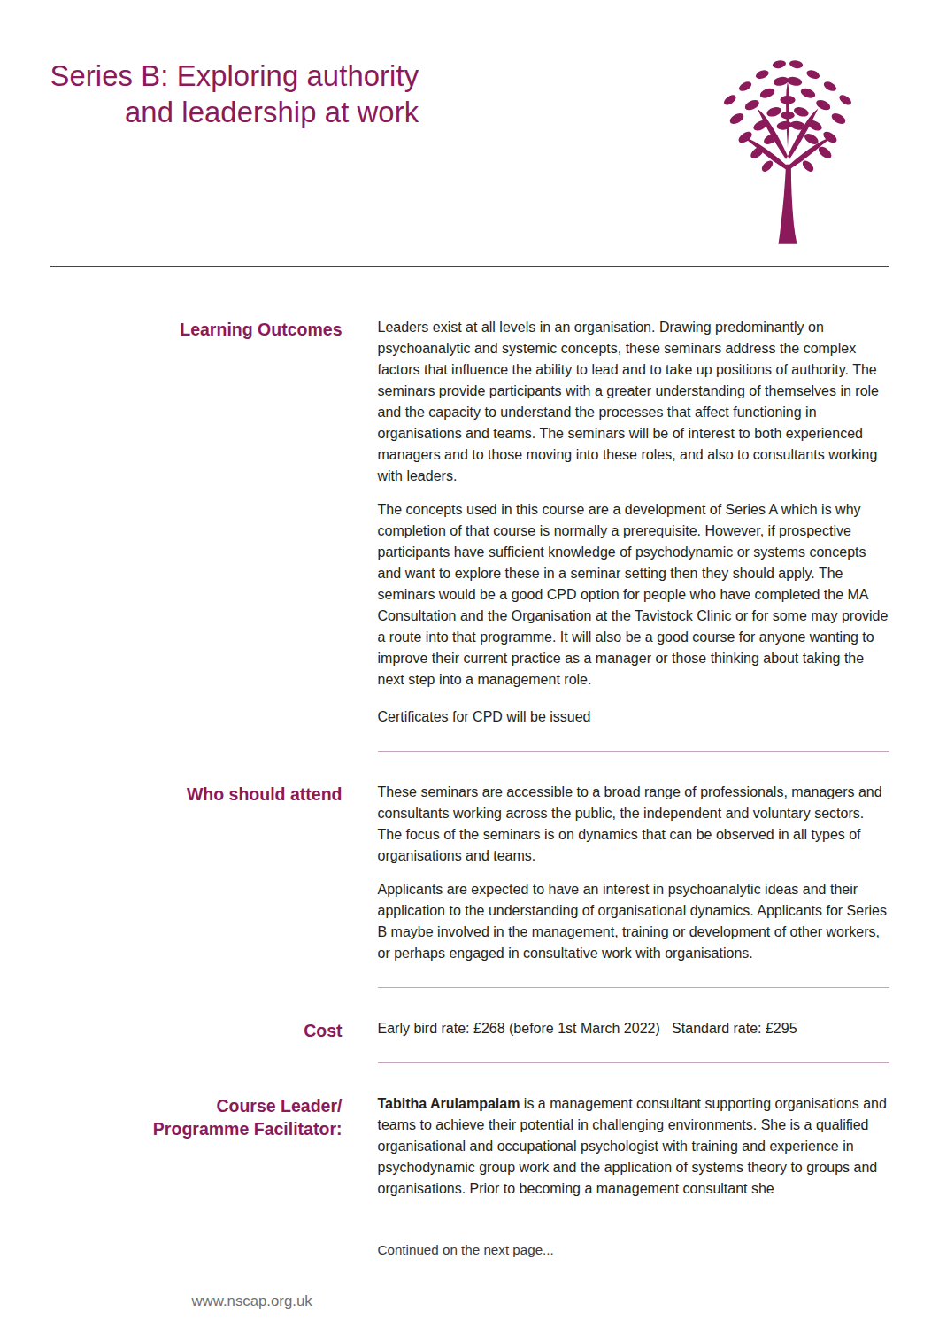Series B: Exploring authority
and leadership at work
Learning Outcomes
Leaders exist at all levels in an organisation. Drawing predominantly on psychoanalytic and systemic concepts, these seminars address the complex factors that influence the ability to lead and to take up positions of authority. The seminars provide participants with a greater understanding of themselves in role and the capacity to understand the processes that affect functioning in organisations and teams. The seminars will be of interest to both experienced managers and to those moving into these roles, and also to consultants working with leaders.
The concepts used in this course are a development of Series A which is why completion of that course is normally a prerequisite. However, if prospective participants have sufficient knowledge of psychodynamic or systems concepts and want to explore these in a seminar setting then they should apply. The seminars would be a good CPD option for people who have completed the MA Consultation and the Organisation at the Tavistock Clinic or for some may provide a route into that programme. It will also be a good course for anyone wanting to improve their current practice as a manager or those thinking about taking the next step into a management role.
Certificates for CPD will be issued
Who should attend
These seminars are accessible to a broad range of professionals, managers and consultants working across the public, the independent and voluntary sectors. The focus of the seminars is on dynamics that can be observed in all types of organisations and teams.
Applicants are expected to have an interest in psychoanalytic ideas and their application to the understanding of organisational dynamics. Applicants for Series B maybe involved in the management, training or development of other workers, or perhaps engaged in consultative work with organisations.
Cost
Early bird rate: £268 (before 1st March 2022) Standard rate: £295
Course Leader/
Programme Facilitator:
Tabitha Arulampalam is a management consultant supporting organisations and teams to achieve their potential in challenging environments. She is a qualified organisational and occupational psychologist with training and experience in psychodynamic group work and the application of systems theory to groups and organisations. Prior to becoming a management consultant she
Continued on the next page...
www.nscap.org.uk